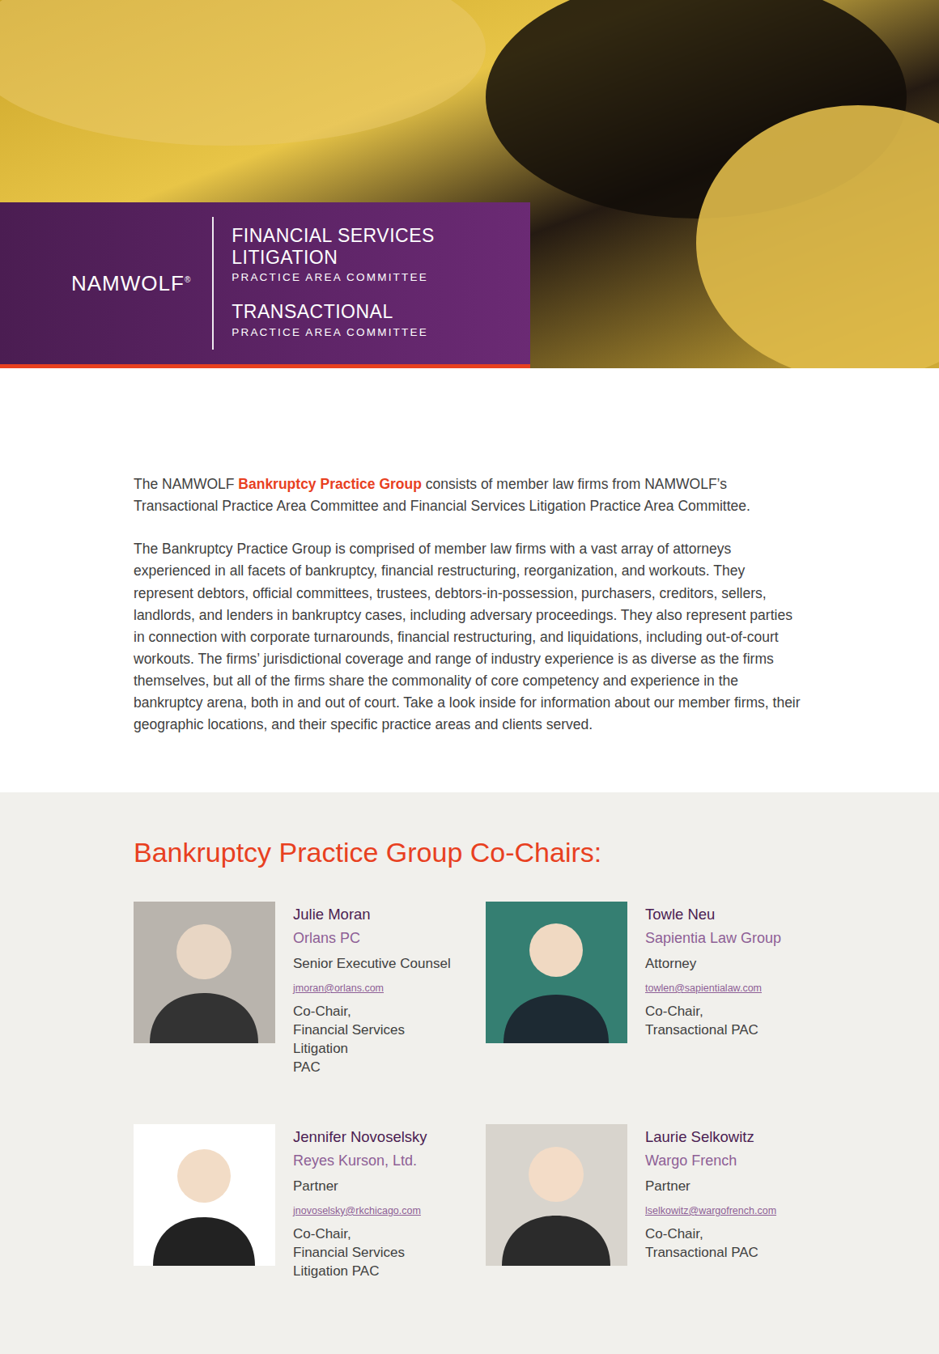NAMWOLF®
Financial Services
Litigation
Practice Area Committee
Transactional
Practice Area Committee
Bankruptcy Practice Group
The NAMWOLF Bankruptcy Practice Group consists of member law firms from NAMWOLF’s Transactional Practice Area Committee and Financial Services Litigation Practice Area Committee.
The Bankruptcy Practice Group is comprised of member law firms with a vast array of attorneys experienced in all facets of bankruptcy, financial restructuring, reorganization, and workouts. They represent debtors, official committees, trustees, debtors-in-possession, purchasers, creditors, sellers, landlords, and lenders in bankruptcy cases, including adversary proceedings. They also represent parties in connection with corporate turnarounds, financial restructuring, and liquidations, including out-of-court workouts. The firms’ jurisdictional coverage and range of industry experience is as diverse as the firms themselves, but all of the firms share the commonality of core competency and experience in the bankruptcy arena, both in and out of court. Take a look inside for information about our member firms, their geographic locations, and their specific practice areas and clients served.
Bankruptcy Practice Group Co-Chairs:
Julie Moran
Orlans PC
Senior Executive Counsel
jmoran@orlans.com
Co-Chair,
Financial Services Litigation
PAC
Towle Neu
Sapientia Law Group
Attorney
towlen@sapientialaw.com
Co-Chair,
Transactional PAC
Jennifer Novoselsky
Reyes Kurson, Ltd.
Partner
jnovoselsky@rkchicago.com
Co-Chair,
Financial Services Litigation PAC
Laurie Selkowitz
Wargo French
Partner
lselkowitz@wargofrench.com
Co-Chair,
Transactional PAC